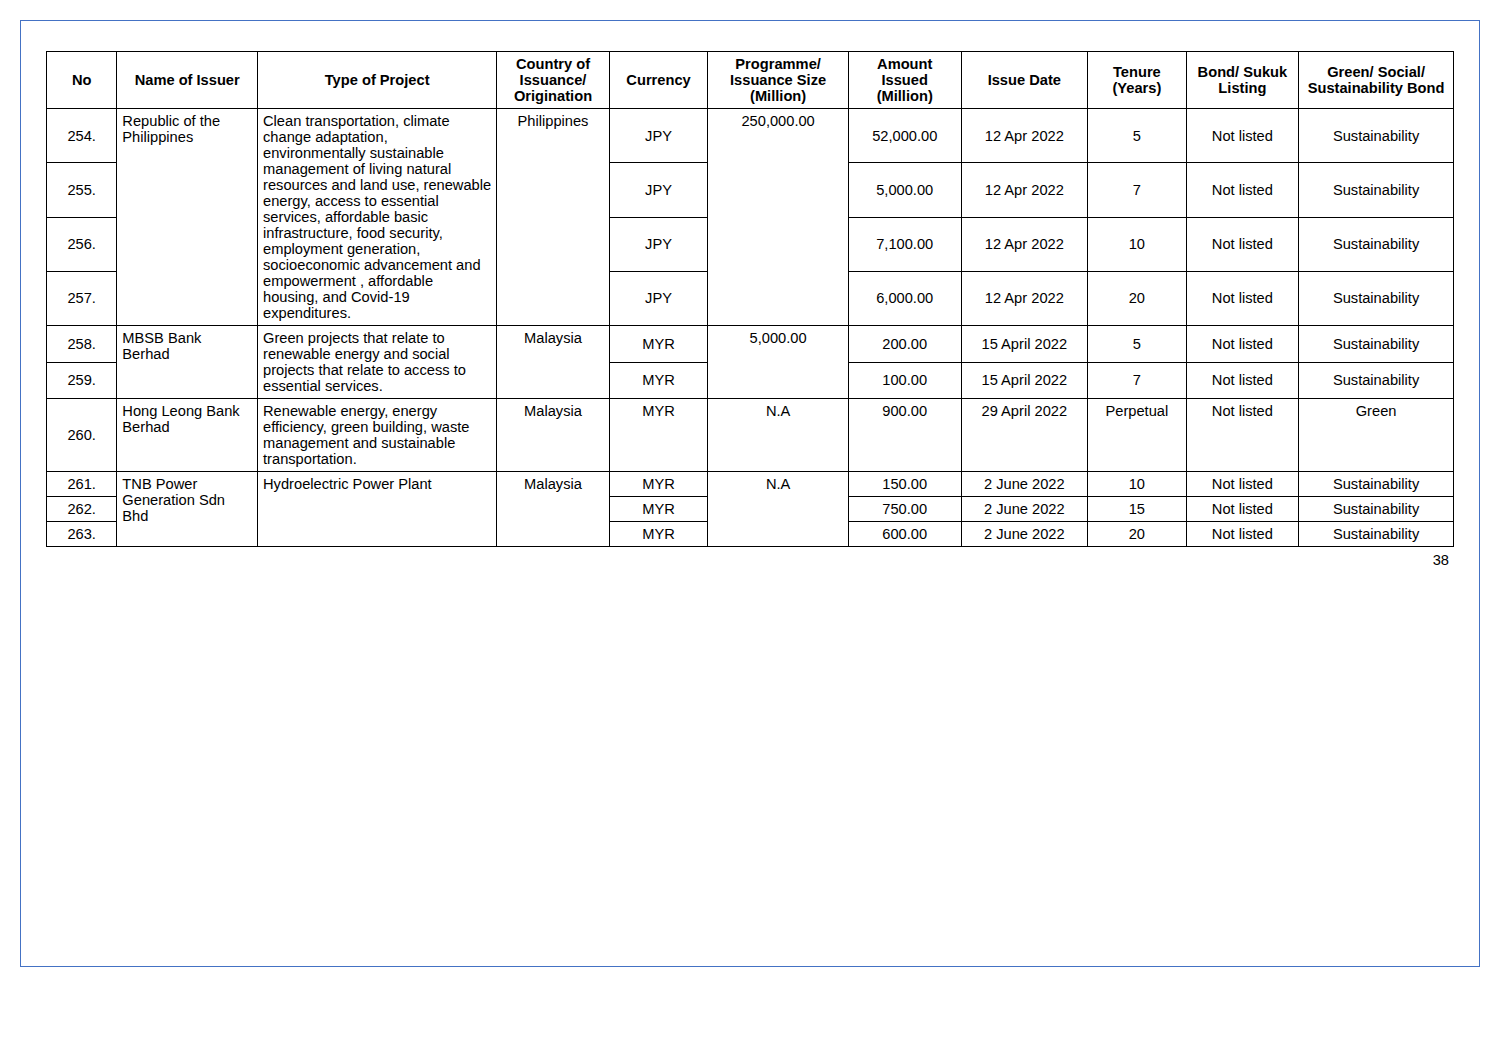| No | Name of Issuer | Type of Project | Country of Issuance/ Origination | Currency | Programme/ Issuance Size (Million) | Amount Issued (Million) | Issue Date | Tenure (Years) | Bond/ Sukuk Listing | Green/ Social/ Sustainability Bond |
| --- | --- | --- | --- | --- | --- | --- | --- | --- | --- | --- |
| 254. | Republic of the Philippines | Clean transportation, climate change adaptation, environmentally sustainable management of living natural resources and land use, renewable energy, access to essential services, affordable basic infrastructure, food security, employment generation, socioeconomic advancement and empowerment , affordable housing, and Covid-19 expenditures. | Philippines | JPY | 250,000.00 | 52,000.00 | 12 Apr 2022 | 5 | Not listed | Sustainability |
| 255. | JPY | 5,000.00 | 12 Apr 2022 | 7 | Not listed | Sustainability |
| 256. | JPY | 7,100.00 | 12 Apr 2022 | 10 | Not listed | Sustainability |
| 257. | JPY | 6,000.00 | 12 Apr 2022 | 20 | Not listed | Sustainability |
| 258. | MBSB Bank Berhad | Green projects that relate to renewable energy and social projects that relate to access to essential services. | Malaysia | MYR | 5,000.00 | 200.00 | 15 April 2022 | 5 | Not listed | Sustainability |
| 259. | MYR | 100.00 | 15 April 2022 | 7 | Not listed | Sustainability |
| 260. | Hong Leong Bank Berhad | Renewable energy, energy efficiency, green building, waste management and sustainable transportation. | Malaysia | MYR | N.A | 900.00 | 29 April 2022 | Perpetual | Not listed | Green |
| 261. | TNB Power Generation Sdn Bhd | Hydroelectric Power Plant | Malaysia | MYR | N.A | 150.00 | 2 June 2022 | 10 | Not listed | Sustainability |
| 262. | MYR | 750.00 | 2 June 2022 | 15 | Not listed | Sustainability |
| 263. | MYR | 600.00 | 2 June 2022 | 20 | Not listed | Sustainability |
38